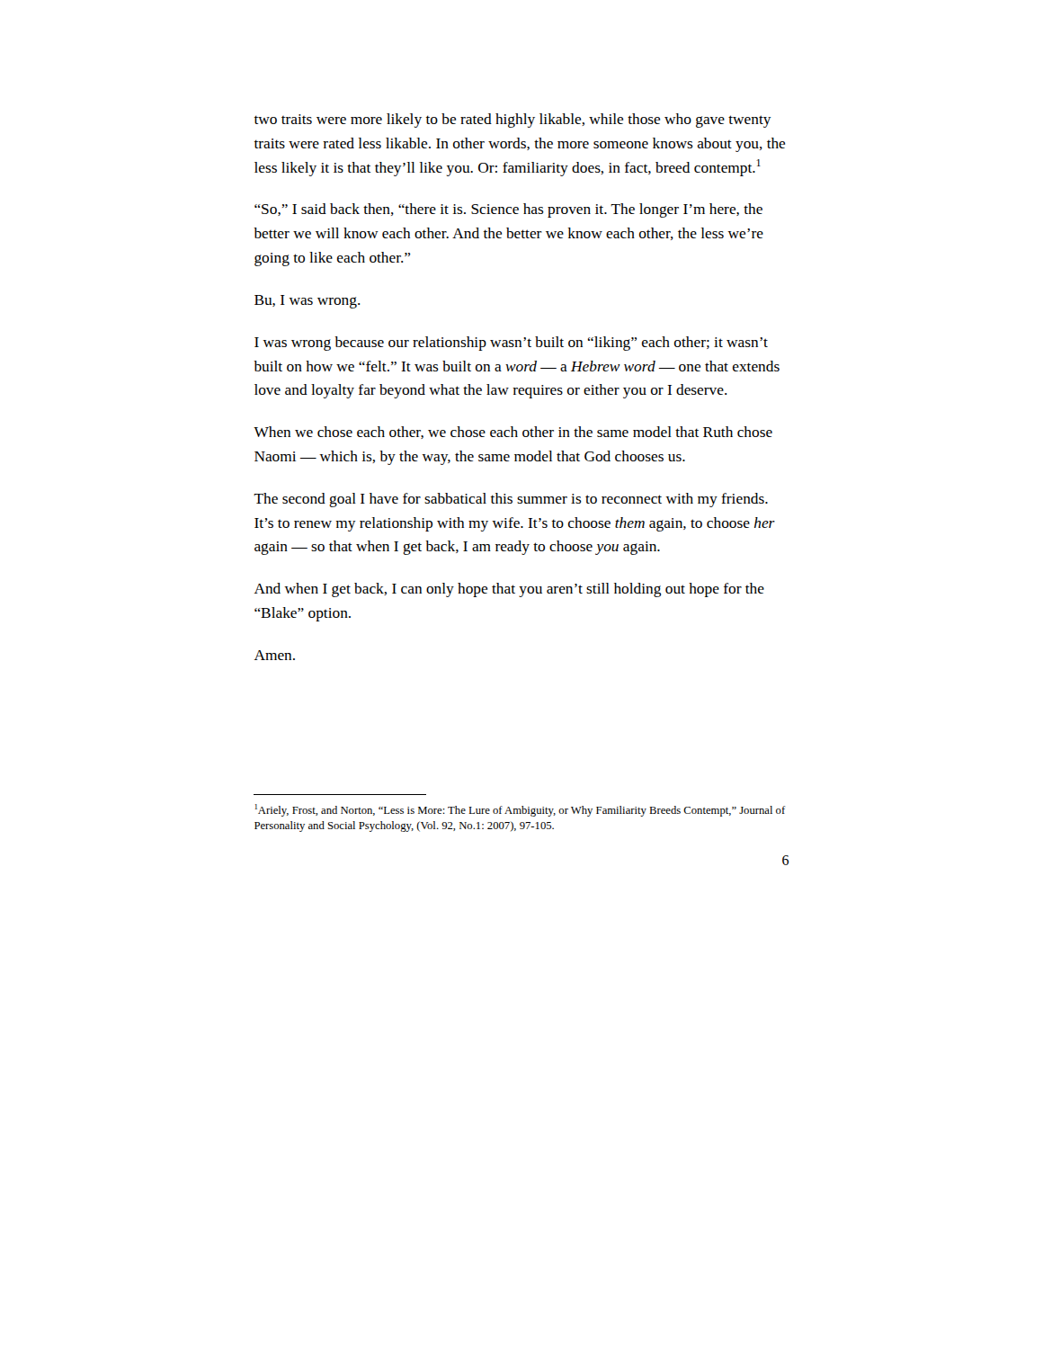two traits were more likely to be rated highly likable, while those who gave twenty traits were rated less likable. In other words, the more someone knows about you, the less likely it is that they’ll like you. Or: familiarity does, in fact, breed contempt.1
“So,” I said back then, “there it is. Science has proven it. The longer I’m here, the better we will know each other. And the better we know each other, the less we’re going to like each other.”
Bu, I was wrong.
I was wrong because our relationship wasn’t built on “liking” each other; it wasn’t built on how we “felt.” It was built on a word — a Hebrew word — one that extends love and loyalty far beyond what the law requires or either you or I deserve.
When we chose each other, we chose each other in the same model that Ruth chose Naomi — which is, by the way, the same model that God chooses us.
The second goal I have for sabbatical this summer is to reconnect with my friends. It’s to renew my relationship with my wife. It’s to choose them again, to choose her again — so that when I get back, I am ready to choose you again.
And when I get back, I can only hope that you aren’t still holding out hope for the “Blake” option.
Amen.
1Ariely, Frost, and Norton, “Less is More: The Lure of Ambiguity, or Why Familiarity Breeds Contempt,” Journal of Personality and Social Psychology, (Vol. 92, No.1: 2007), 97-105.
6